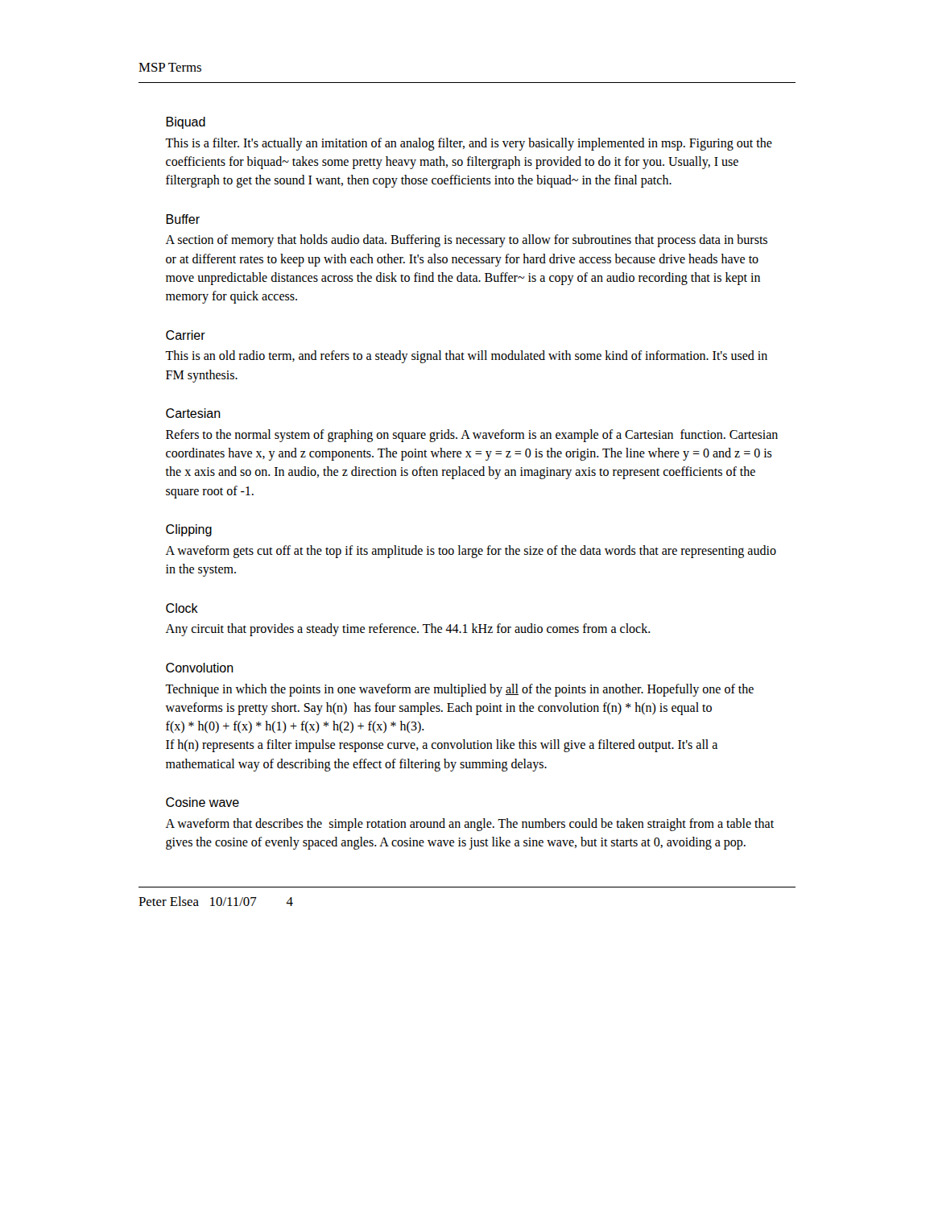MSP Terms
Biquad
This is a filter. It's actually an imitation of an analog filter, and is very basically implemented in msp. Figuring out the coefficients for biquad~ takes some pretty heavy math, so filtergraph is provided to do it for you. Usually, I use filtergraph to get the sound I want, then copy those coefficients into the biquad~ in the final patch.
Buffer
A section of memory that holds audio data. Buffering is necessary to allow for subroutines that process data in bursts or at different rates to keep up with each other. It's also necessary for hard drive access because drive heads have to move unpredictable distances across the disk to find the data. Buffer~ is a copy of an audio recording that is kept in memory for quick access.
Carrier
This is an old radio term, and refers to a steady signal that will modulated with some kind of information. It's used in FM synthesis.
Cartesian
Refers to the normal system of graphing on square grids. A waveform is an example of a Cartesian function. Cartesian coordinates have x, y and z components. The point where x = y = z = 0 is the origin. The line where y = 0 and z = 0 is the x axis and so on. In audio, the z direction is often replaced by an imaginary axis to represent coefficients of the square root of -1.
Clipping
A waveform gets cut off at the top if its amplitude is too large for the size of the data words that are representing audio in the system.
Clock
Any circuit that provides a steady time reference. The 44.1 kHz for audio comes from a clock.
Convolution
Technique in which the points in one waveform are multiplied by all of the points in another. Hopefully one of the waveforms is pretty short. Say h(n) has four samples. Each point in the convolution f(n) * h(n) is equal to
f(x) * h(0) + f(x) * h(1) + f(x) * h(2) + f(x) * h(3).
If h(n) represents a filter impulse response curve, a convolution like this will give a filtered output. It's all a mathematical way of describing the effect of filtering by summing delays.
Cosine wave
A waveform that describes the simple rotation around an angle. The numbers could be taken straight from a table that gives the cosine of evenly spaced angles. A cosine wave is just like a sine wave, but it starts at 0, avoiding a pop.
Peter Elsea 10/11/07 4